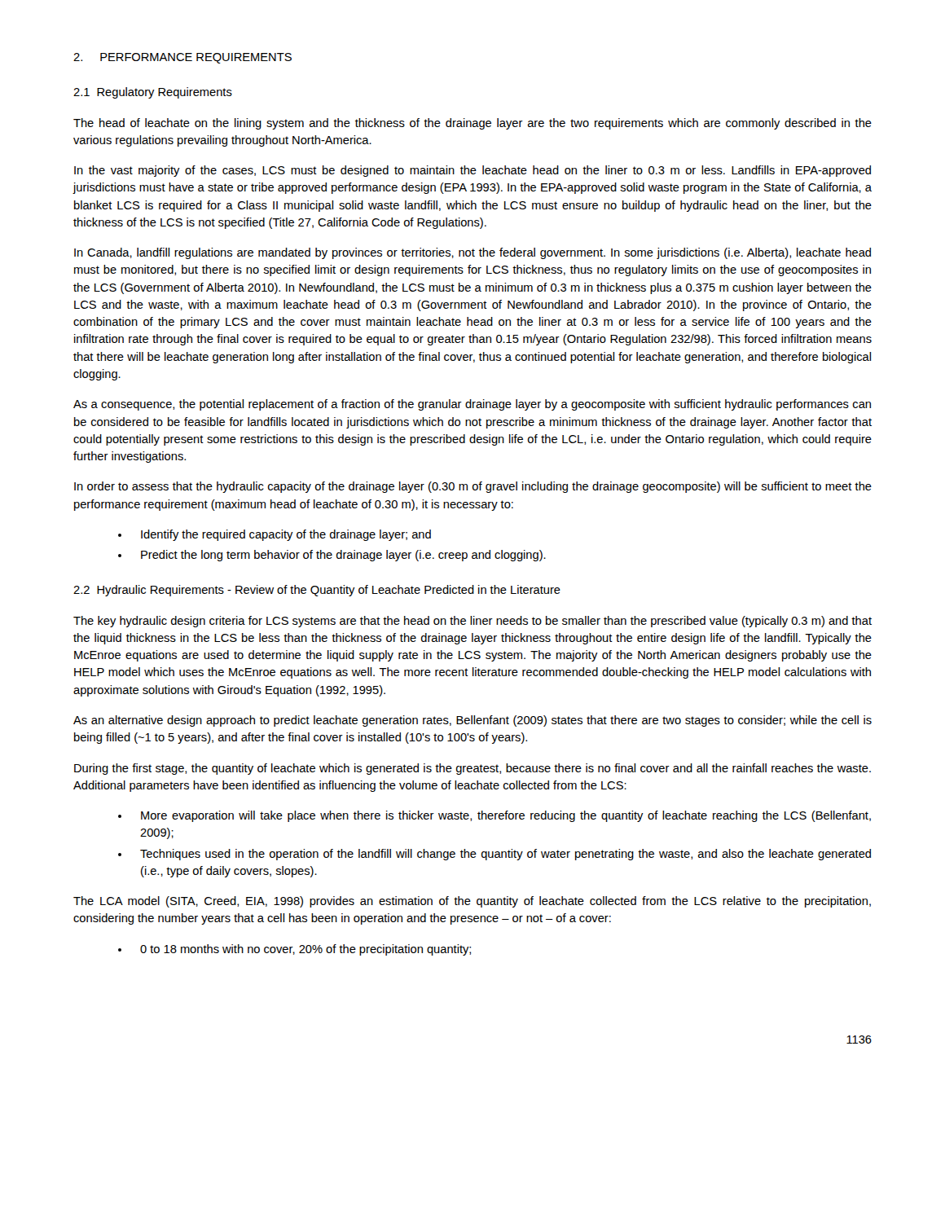2. PERFORMANCE REQUIREMENTS
2.1 Regulatory Requirements
The head of leachate on the lining system and the thickness of the drainage layer are the two requirements which are commonly described in the various regulations prevailing throughout North-America.
In the vast majority of the cases, LCS must be designed to maintain the leachate head on the liner to 0.3 m or less. Landfills in EPA-approved jurisdictions must have a state or tribe approved performance design (EPA 1993). In the EPA-approved solid waste program in the State of California, a blanket LCS is required for a Class II municipal solid waste landfill, which the LCS must ensure no buildup of hydraulic head on the liner, but the thickness of the LCS is not specified (Title 27, California Code of Regulations).
In Canada, landfill regulations are mandated by provinces or territories, not the federal government. In some jurisdictions (i.e. Alberta), leachate head must be monitored, but there is no specified limit or design requirements for LCS thickness, thus no regulatory limits on the use of geocomposites in the LCS (Government of Alberta 2010). In Newfoundland, the LCS must be a minimum of 0.3 m in thickness plus a 0.375 m cushion layer between the LCS and the waste, with a maximum leachate head of 0.3 m (Government of Newfoundland and Labrador 2010). In the province of Ontario, the combination of the primary LCS and the cover must maintain leachate head on the liner at 0.3 m or less for a service life of 100 years and the infiltration rate through the final cover is required to be equal to or greater than 0.15 m/year (Ontario Regulation 232/98). This forced infiltration means that there will be leachate generation long after installation of the final cover, thus a continued potential for leachate generation, and therefore biological clogging.
As a consequence, the potential replacement of a fraction of the granular drainage layer by a geocomposite with sufficient hydraulic performances can be considered to be feasible for landfills located in jurisdictions which do not prescribe a minimum thickness of the drainage layer. Another factor that could potentially present some restrictions to this design is the prescribed design life of the LCL, i.e. under the Ontario regulation, which could require further investigations.
In order to assess that the hydraulic capacity of the drainage layer (0.30 m of gravel including the drainage geocomposite) will be sufficient to meet the performance requirement (maximum head of leachate of 0.30 m), it is necessary to:
Identify the required capacity of the drainage layer; and
Predict the long term behavior of the drainage layer (i.e. creep and clogging).
2.2 Hydraulic Requirements - Review of the Quantity of Leachate Predicted in the Literature
The key hydraulic design criteria for LCS systems are that the head on the liner needs to be smaller than the prescribed value (typically 0.3 m) and that the liquid thickness in the LCS be less than the thickness of the drainage layer thickness throughout the entire design life of the landfill. Typically the McEnroe equations are used to determine the liquid supply rate in the LCS system. The majority of the North American designers probably use the HELP model which uses the McEnroe equations as well. The more recent literature recommended double-checking the HELP model calculations with approximate solutions with Giroud's Equation (1992, 1995).
As an alternative design approach to predict leachate generation rates, Bellenfant (2009) states that there are two stages to consider; while the cell is being filled (~1 to 5 years), and after the final cover is installed (10's to 100's of years).
During the first stage, the quantity of leachate which is generated is the greatest, because there is no final cover and all the rainfall reaches the waste. Additional parameters have been identified as influencing the volume of leachate collected from the LCS:
More evaporation will take place when there is thicker waste, therefore reducing the quantity of leachate reaching the LCS (Bellenfant, 2009);
Techniques used in the operation of the landfill will change the quantity of water penetrating the waste, and also the leachate generated (i.e., type of daily covers, slopes).
The LCA model (SITA, Creed, EIA, 1998) provides an estimation of the quantity of leachate collected from the LCS relative to the precipitation, considering the number years that a cell has been in operation and the presence – or not – of a cover:
0 to 18 months with no cover, 20% of the precipitation quantity;
1136